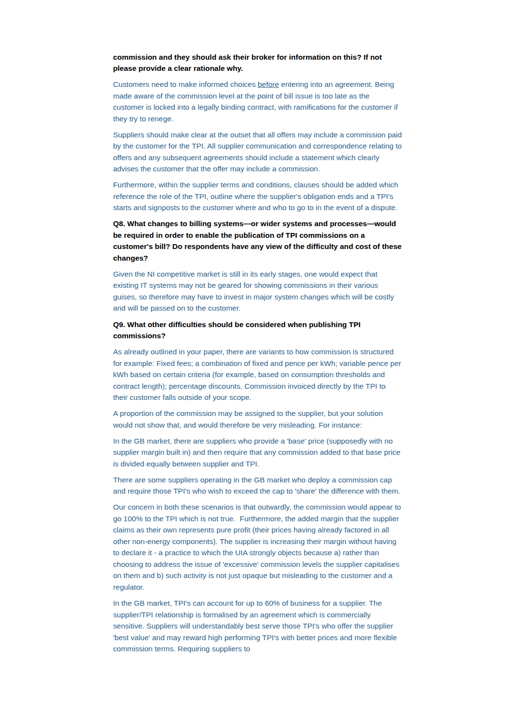commission and they should ask their broker for information on this? If not please provide a clear rationale why.
Customers need to make informed choices before entering into an agreement. Being made aware of the commission level at the point of bill issue is too late as the customer is locked into a legally binding contract, with ramifications for the customer if they try to renege.
Suppliers should make clear at the outset that all offers may include a commission paid by the customer for the TPI. All supplier communication and correspondence relating to offers and any subsequent agreements should include a statement which clearly advises the customer that the offer may include a commission.
Furthermore, within the supplier terms and conditions, clauses should be added which reference the role of the TPI, outline where the supplier's obligation ends and a TPI's starts and signposts to the customer where and who to go to in the event of a dispute.
Q8. What changes to billing systems—or wider systems and processes—would be required in order to enable the publication of TPI commissions on a customer's bill? Do respondents have any view of the difficulty and cost of these changes?
Given the NI competitive market is still in its early stages, one would expect that existing IT systems may not be geared for showing commissions in their various guises, so therefore may have to invest in major system changes which will be costly and will be passed on to the customer.
Q9. What other difficulties should be considered when publishing TPI commissions?
As already outlined in your paper, there are variants to how commission is structured for example: Fixed fees; a combination of fixed and pence per kWh; variable pence per kWh based on certain criteria (for example, based on consumption thresholds and contract length); percentage discounts. Commission invoiced directly by the TPI to their customer falls outside of your scope.
A proportion of the commission may be assigned to the supplier, but your solution would not show that, and would therefore be very misleading. For instance:
In the GB market, there are suppliers who provide a 'base' price (supposedly with no supplier margin built in) and then require that any commission added to that base price is divided equally between supplier and TPI.
There are some suppliers operating in the GB market who deploy a commission cap and require those TPI's who wish to exceed the cap to 'share' the difference with them.
Our concern in both these scenarios is that outwardly, the commission would appear to go 100% to the TPI which is not true. Furthermore, the added margin that the supplier claims as their own represents pure profit (their prices having already factored in all other non-energy components). The supplier is increasing their margin without having to declare it - a practice to which the UIA strongly objects because a) rather than choosing to address the issue of 'excessive' commission levels the supplier capitalises on them and b) such activity is not just opaque but misleading to the customer and a regulator.
In the GB market, TPI's can account for up to 60% of business for a supplier. The supplier/TPI relationship is formalised by an agreement which is commercially sensitive. Suppliers will understandably best serve those TPI's who offer the supplier 'best value' and may reward high performing TPI's with better prices and more flexible commission terms. Requiring suppliers to